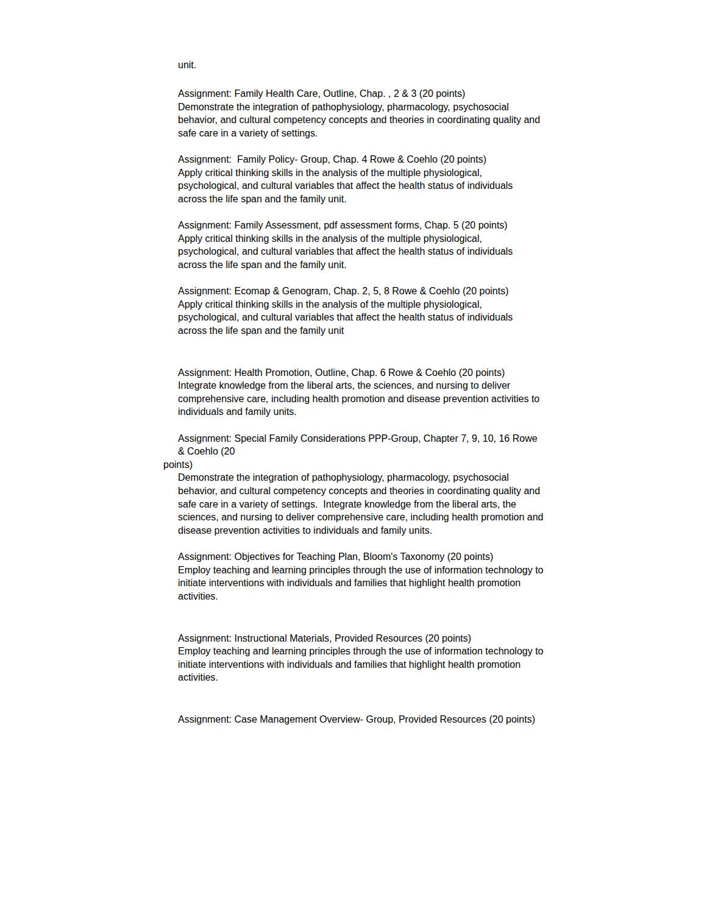unit.
Assignment: Family Health Care, Outline, Chap. , 2 & 3 (20 points)
Demonstrate the integration of pathophysiology, pharmacology, psychosocial behavior, and cultural competency concepts and theories in coordinating quality and safe care in a variety of settings.
Assignment: Family Policy- Group, Chap. 4 Rowe & Coehlo (20 points)
Apply critical thinking skills in the analysis of the multiple physiological, psychological, and cultural variables that affect the health status of individuals across the life span and the family unit.
Assignment: Family Assessment, pdf assessment forms, Chap. 5 (20 points)
Apply critical thinking skills in the analysis of the multiple physiological, psychological, and cultural variables that affect the health status of individuals across the life span and the family unit.
Assignment: Ecomap & Genogram, Chap. 2, 5, 8 Rowe & Coehlo (20 points)
Apply critical thinking skills in the analysis of the multiple physiological, psychological, and cultural variables that affect the health status of individuals across the life span and the family unit
Assignment: Health Promotion, Outline, Chap. 6 Rowe & Coehlo (20 points)
Integrate knowledge from the liberal arts, the sciences, and nursing to deliver comprehensive care, including health promotion and disease prevention activities to individuals and family units.
Assignment: Special Family Considerations PPP-Group, Chapter 7, 9, 10, 16 Rowe & Coehlo (20
points)
Demonstrate the integration of pathophysiology, pharmacology, psychosocial behavior, and cultural competency concepts and theories in coordinating quality and safe care in a variety of settings. Integrate knowledge from the liberal arts, the sciences, and nursing to deliver comprehensive care, including health promotion and disease prevention activities to individuals and family units.
Assignment: Objectives for Teaching Plan, Bloom's Taxonomy (20 points)
Employ teaching and learning principles through the use of information technology to initiate interventions with individuals and families that highlight health promotion activities.
Assignment: Instructional Materials, Provided Resources (20 points)
Employ teaching and learning principles through the use of information technology to initiate interventions with individuals and families that highlight health promotion activities.
Assignment: Case Management Overview- Group, Provided Resources (20 points)